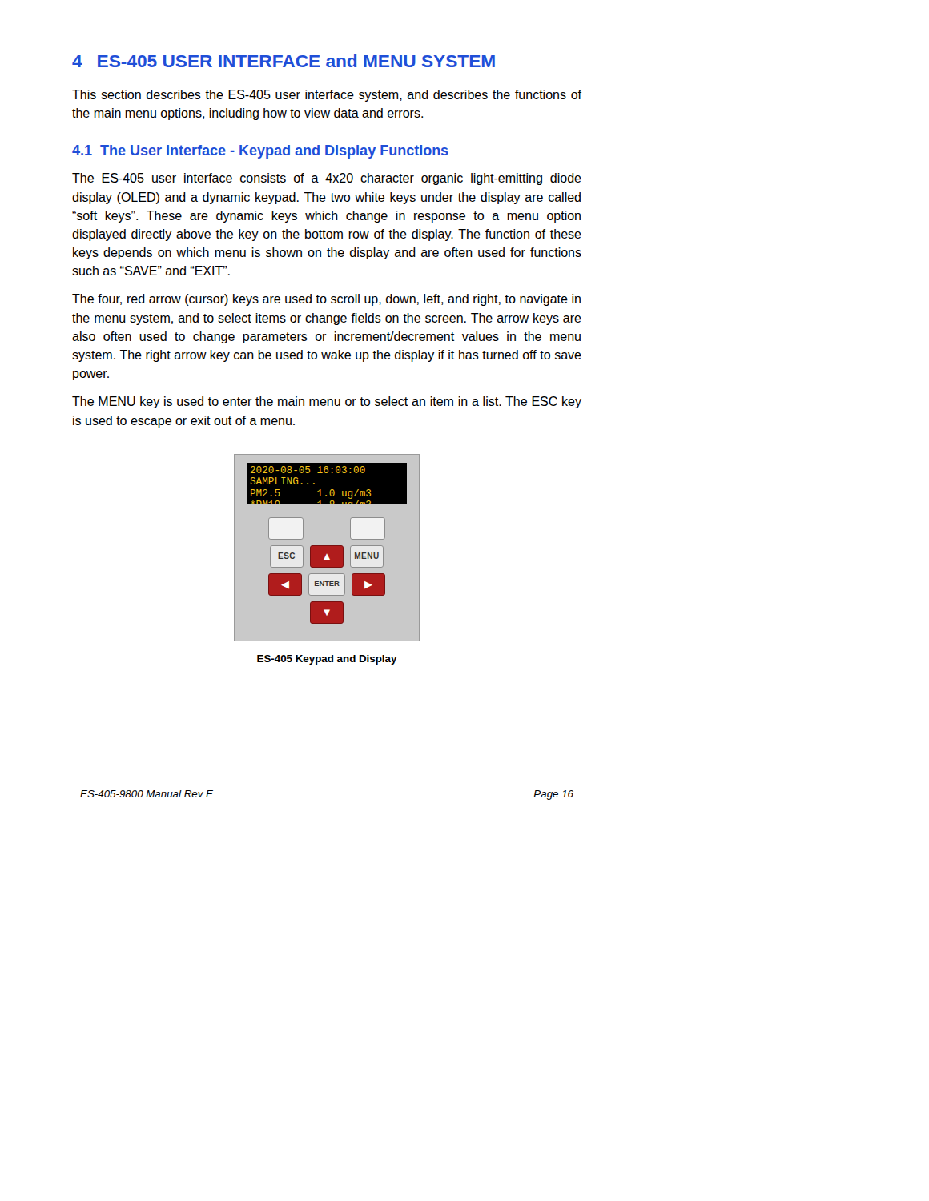4 ES-405 USER INTERFACE and MENU SYSTEM
This section describes the ES-405 user interface system, and describes the functions of the main menu options, including how to view data and errors.
4.1 The User Interface - Keypad and Display Functions
The ES-405 user interface consists of a 4x20 character organic light-emitting diode display (OLED) and a dynamic keypad. The two white keys under the display are called “soft keys”. These are dynamic keys which change in response to a menu option displayed directly above the key on the bottom row of the display. The function of these keys depends on which menu is shown on the display and are often used for functions such as “SAVE” and “EXIT”.
The four, red arrow (cursor) keys are used to scroll up, down, left, and right, to navigate in the menu system, and to select items or change fields on the screen. The arrow keys are also often used to change parameters or increment/decrement values in the menu system. The right arrow key can be used to wake up the display if it has turned off to save power.
The MENU key is used to enter the main menu or to select an item in a list. The ESC key is used to escape or exit out of a menu.
2020-08-05 16:03:00
SAMPLING...
PM2.5 1.0 ug/m3
*PM10 1.8 ug/m3
ESC
▲
MENU
◀
ENTER
▶
▼
ES-405 Keypad and Display
ES-405-9800 Manual Rev E Page 16